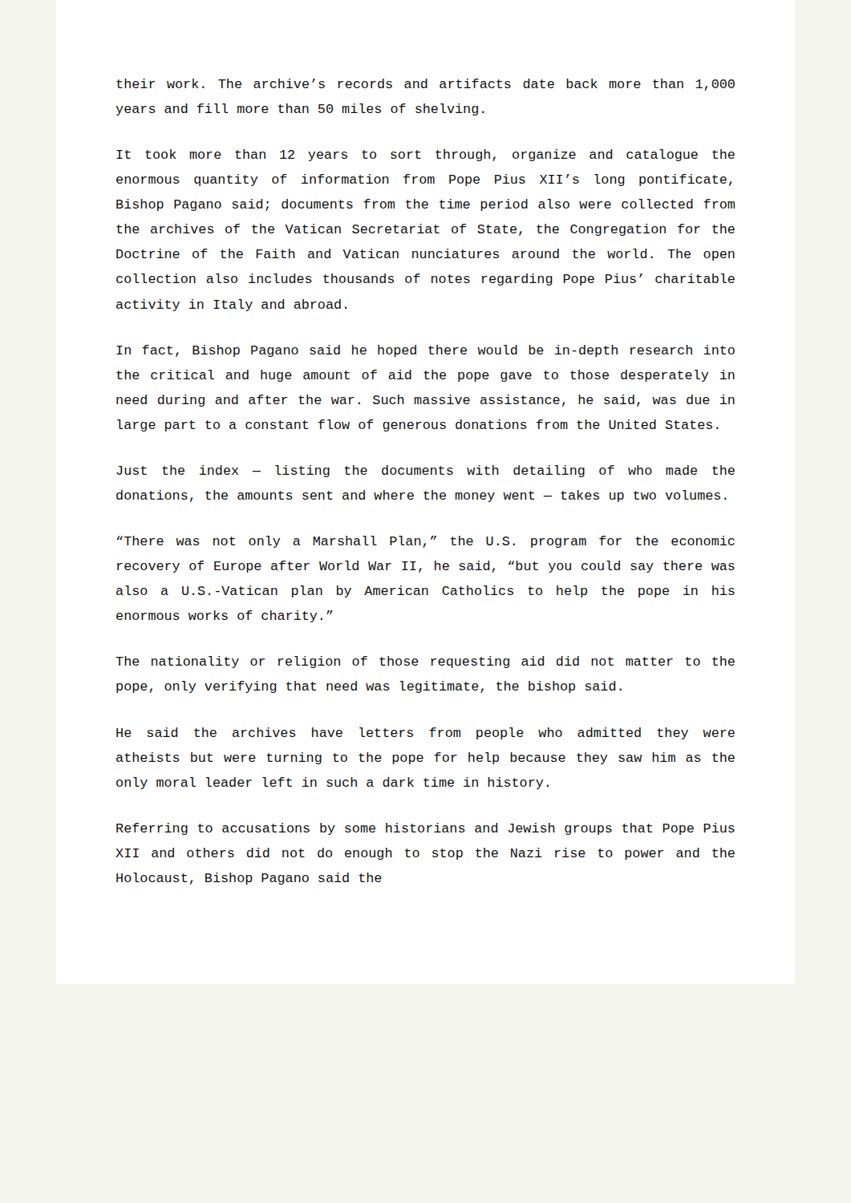their work. The archive’s records and artifacts date back more than 1,000 years and fill more than 50 miles of shelving.
It took more than 12 years to sort through, organize and catalogue the enormous quantity of information from Pope Pius XII’s long pontificate, Bishop Pagano said; documents from the time period also were collected from the archives of the Vatican Secretariat of State, the Congregation for the Doctrine of the Faith and Vatican nunciatures around the world. The open collection also includes thousands of notes regarding Pope Pius’ charitable activity in Italy and abroad.
In fact, Bishop Pagano said he hoped there would be in-depth research into the critical and huge amount of aid the pope gave to those desperately in need during and after the war. Such massive assistance, he said, was due in large part to a constant flow of generous donations from the United States.
Just the index — listing the documents with detailing of who made the donations, the amounts sent and where the money went — takes up two volumes.
“There was not only a Marshall Plan,” the U.S. program for the economic recovery of Europe after World War II, he said, “but you could say there was also a U.S.-Vatican plan by American Catholics to help the pope in his enormous works of charity.”
The nationality or religion of those requesting aid did not matter to the pope, only verifying that need was legitimate, the bishop said.
He said the archives have letters from people who admitted they were atheists but were turning to the pope for help because they saw him as the only moral leader left in such a dark time in history.
Referring to accusations by some historians and Jewish groups that Pope Pius XII and others did not do enough to stop the Nazi rise to power and the Holocaust, Bishop Pagano said the